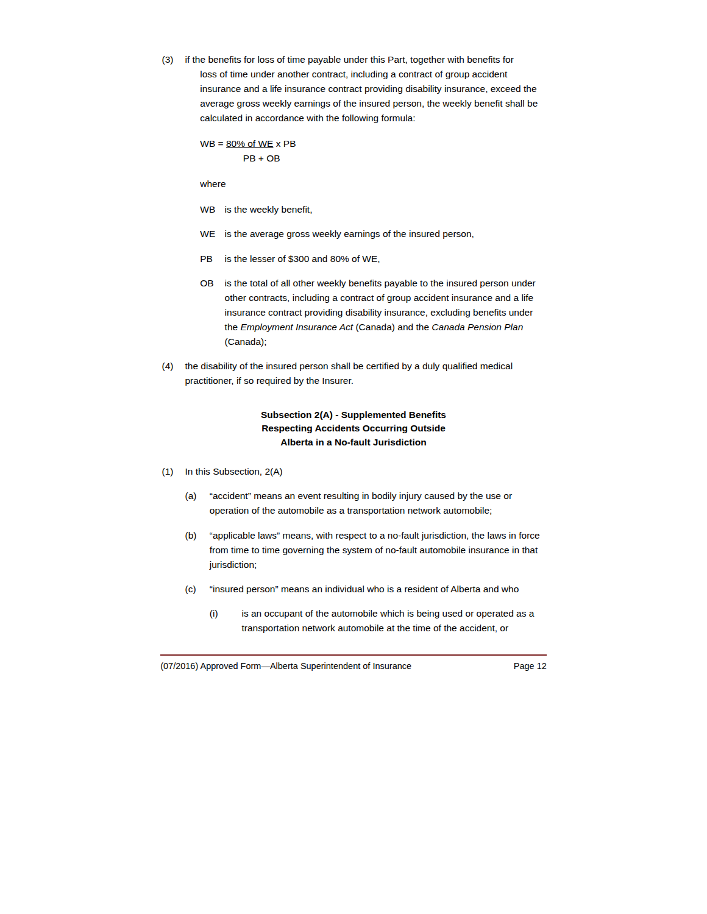(3)
if the benefits for loss of time payable under this Part, together with benefits for
loss of time under another contract, including a contract of group accident insurance and a life insurance contract providing disability insurance, exceed the average gross weekly earnings of the insured person, the weekly benefit shall be calculated in accordance with the following formula:
WB = 80% of WE x PB
PB + OB
where
WB
is the weekly benefit,
WE
is the average gross weekly earnings of the insured person,
PB
is the lesser of $300 and 80% of WE,
OB
is the total of all other weekly benefits payable to the insured person under other contracts, including a contract of group accident insurance and a life insurance contract providing disability insurance, excluding benefits under the Employment Insurance Act (Canada) and the Canada Pension Plan (Canada);
(4)
the disability of the insured person shall be certified by a duly qualified medical practitioner, if so required by the Insurer.
Subsection 2(A) - Supplemented Benefits
Respecting Accidents Occurring Outside
Alberta in a No-fault Jurisdiction
(1)
In this Subsection, 2(A)
(a)
“accident” means an event resulting in bodily injury caused by the use or operation of the automobile as a transportation network automobile;
(b)
“applicable laws” means, with respect to a no-fault jurisdiction, the laws in force from time to time governing the system of no-fault automobile insurance in that jurisdiction;
(c)
“insured person” means an individual who is a resident of Alberta and who
(i)
is an occupant of the automobile which is being used or operated as a transportation network automobile at the time of the accident, or
(07/2016) Approved Form—Alberta Superintendent of Insurance Page 12